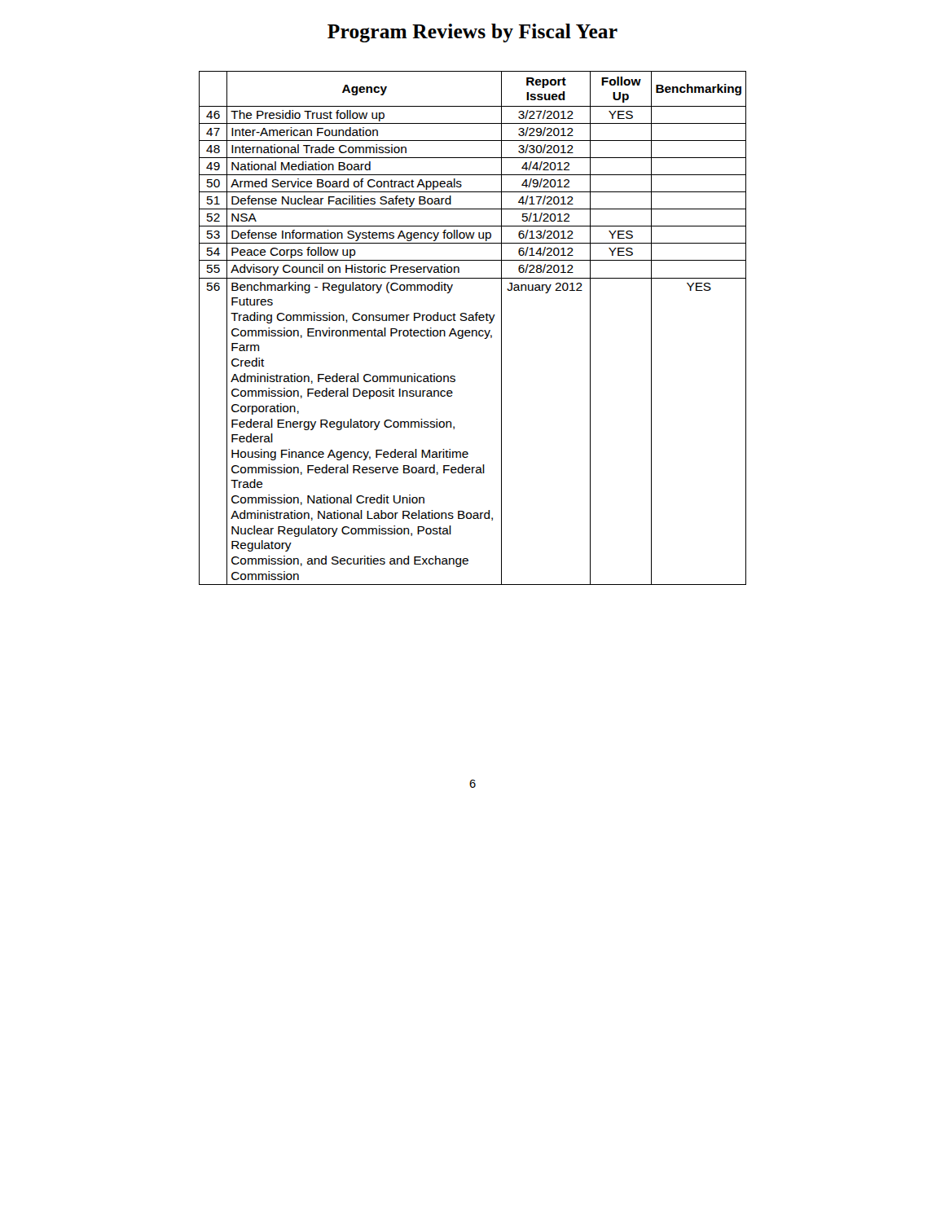Program Reviews by Fiscal Year
| | Agency | Report Issued | Follow Up | Benchmarking |
| --- | --- | --- | --- | --- |
| 46 | The Presidio Trust follow up | 3/27/2012 | YES | |
| 47 | Inter-American Foundation | 3/29/2012 | | |
| 48 | International Trade Commission | 3/30/2012 | | |
| 49 | National Mediation Board | 4/4/2012 | | |
| 50 | Armed Service Board of Contract Appeals | 4/9/2012 | | |
| 51 | Defense Nuclear Facilities Safety Board | 4/17/2012 | | |
| 52 | NSA | 5/1/2012 | | |
| 53 | Defense Information Systems Agency follow up | 6/13/2012 | YES | |
| 54 | Peace Corps follow up | 6/14/2012 | YES | |
| 55 | Advisory Council on Historic Preservation | 6/28/2012 | | |
| 56 | Benchmarking - Regulatory (Commodity Futures Trading Commission, Consumer Product Safety Commission, Environmental Protection Agency, Farm Credit Administration, Federal Communications Commission, Federal Deposit Insurance Corporation, Federal Energy Regulatory Commission, Federal Housing Finance Agency, Federal Maritime Commission, Federal Reserve Board, Federal Trade Commission, National Credit Union Administration, National Labor Relations Board, Nuclear Regulatory Commission, Postal Regulatory Commission, and Securities and Exchange Commission | January 2012 | | YES |
6